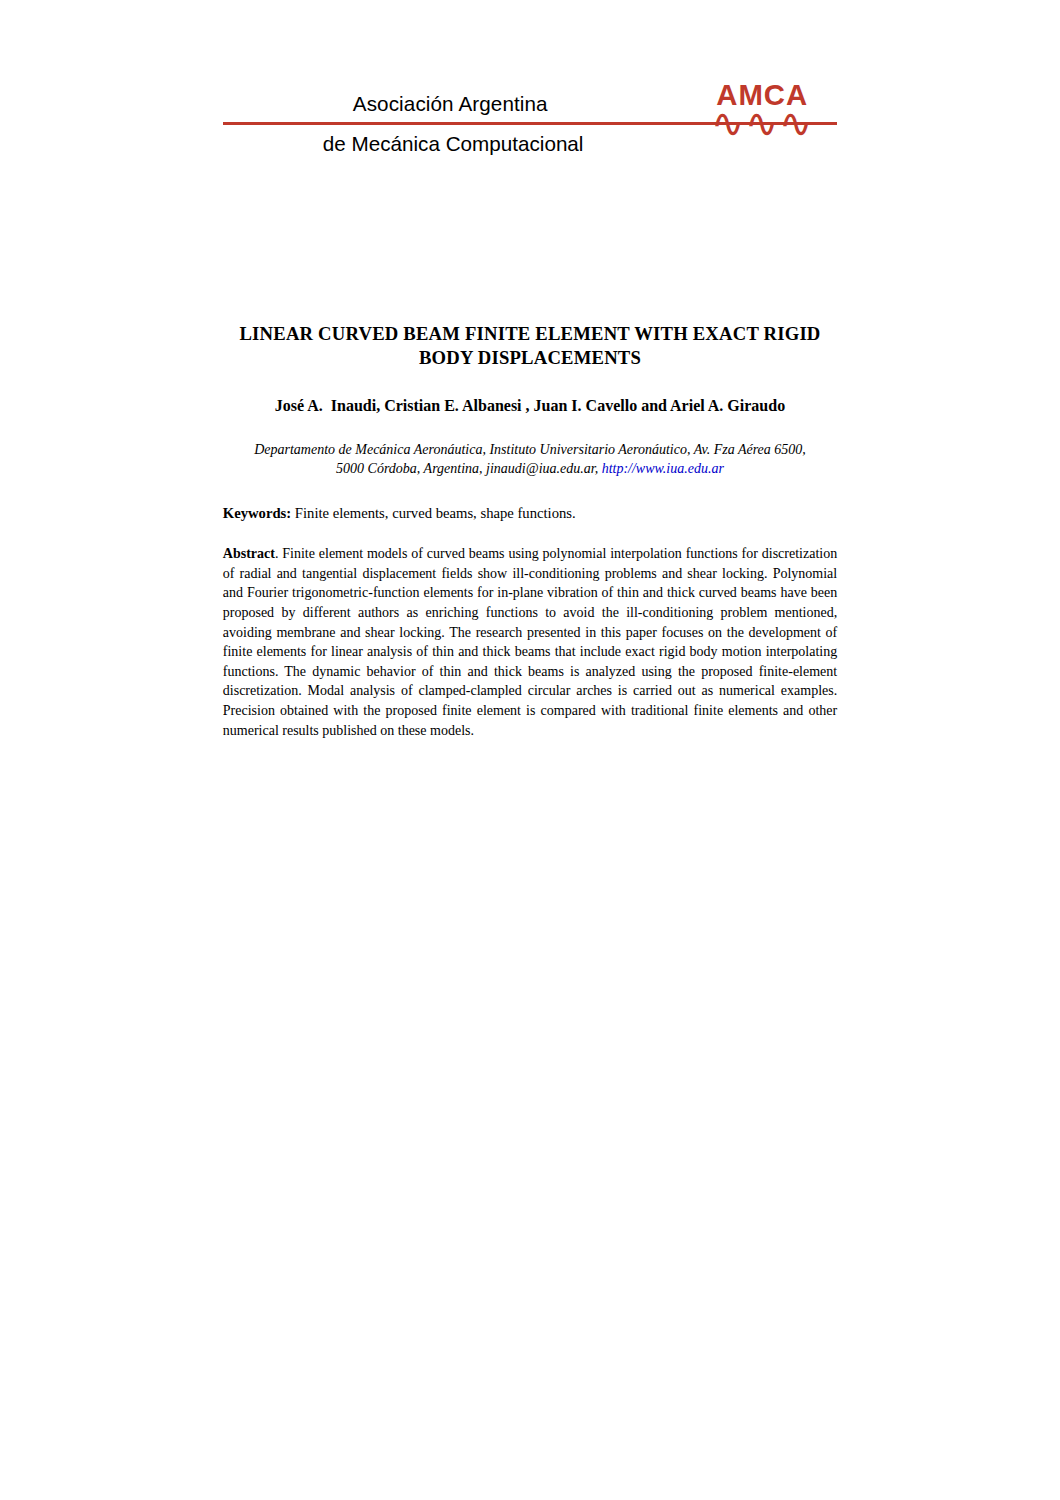Asociación Argentina
de Mecánica Computacional
AMCA
∿∿∿
Linear Curved Beam Finite Element with Exact Rigid Body Displacements
José A. Inaudi, Cristian E. Albanesi , Juan I. Cavello and Ariel A. Giraudo
Departamento de Mecánica Aeronáutica, Instituto Universitario Aeronáutico, Av. Fza Aérea 6500,
5000 Córdoba, Argentina, jinaudi@iua.edu.ar, http://www.iua.edu.ar
Keywords: Finite elements, curved beams, shape functions.
Abstract. Finite element models of curved beams using polynomial interpolation functions for discretization of radial and tangential displacement fields show ill-conditioning problems and shear locking. Polynomial and Fourier trigonometric-function elements for in-plane vibration of thin and thick curved beams have been proposed by different authors as enriching functions to avoid the ill-conditioning problem mentioned, avoiding membrane and shear locking. The research presented in this paper focuses on the development of finite elements for linear analysis of thin and thick beams that include exact rigid body motion interpolating functions. The dynamic behavior of thin and thick beams is analyzed using the proposed finite-element discretization. Modal analysis of clamped-clampled circular arches is carried out as numerical examples. Precision obtained with the proposed finite element is compared with traditional finite elements and other numerical results published on these models.